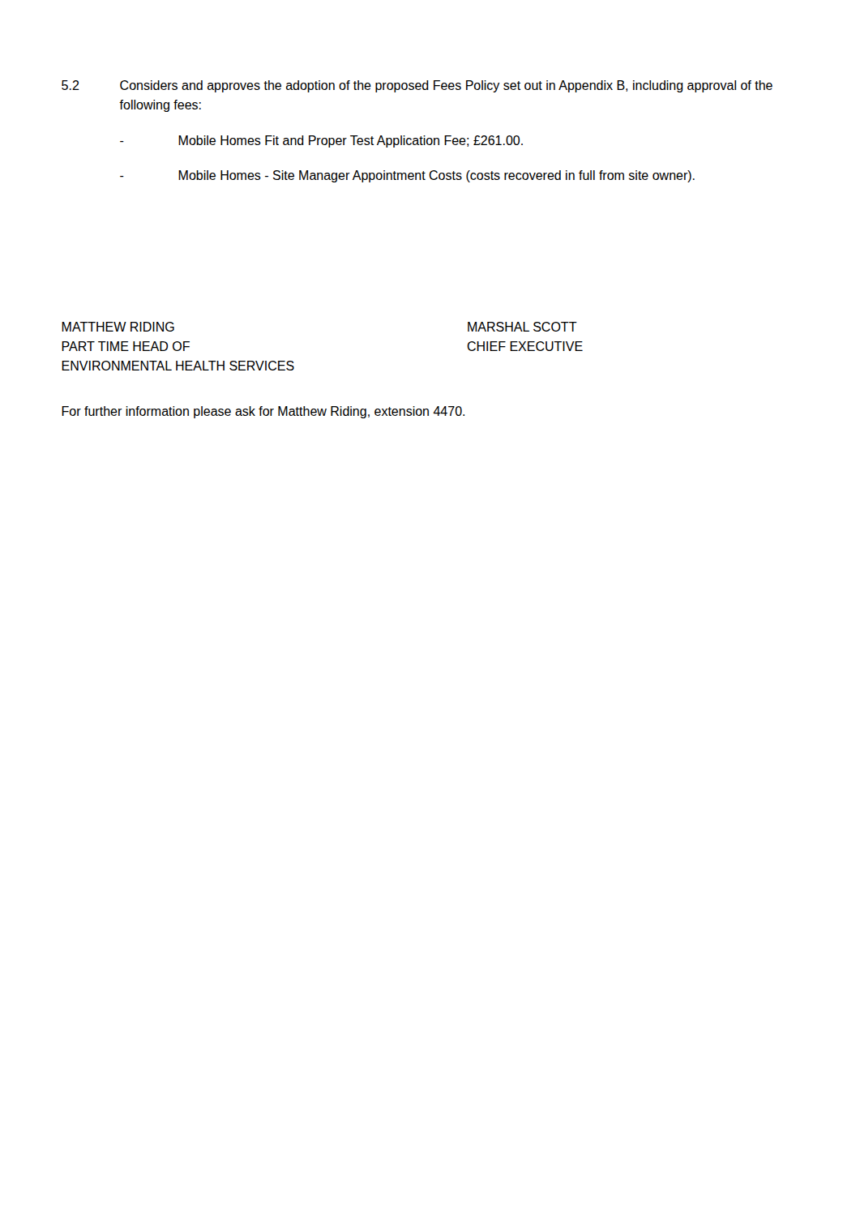5.2
Considers and approves the adoption of the proposed Fees Policy set out in Appendix B, including approval of the following fees:
- Mobile Homes Fit and Proper Test Application Fee; £261.00.
- Mobile Homes - Site Manager Appointment Costs (costs recovered in full from site owner).
MATTHEW RIDING
PART TIME HEAD OF
ENVIRONMENTAL HEALTH SERVICES
MARSHAL SCOTT
CHIEF EXECUTIVE
For further information please ask for Matthew Riding, extension 4470.